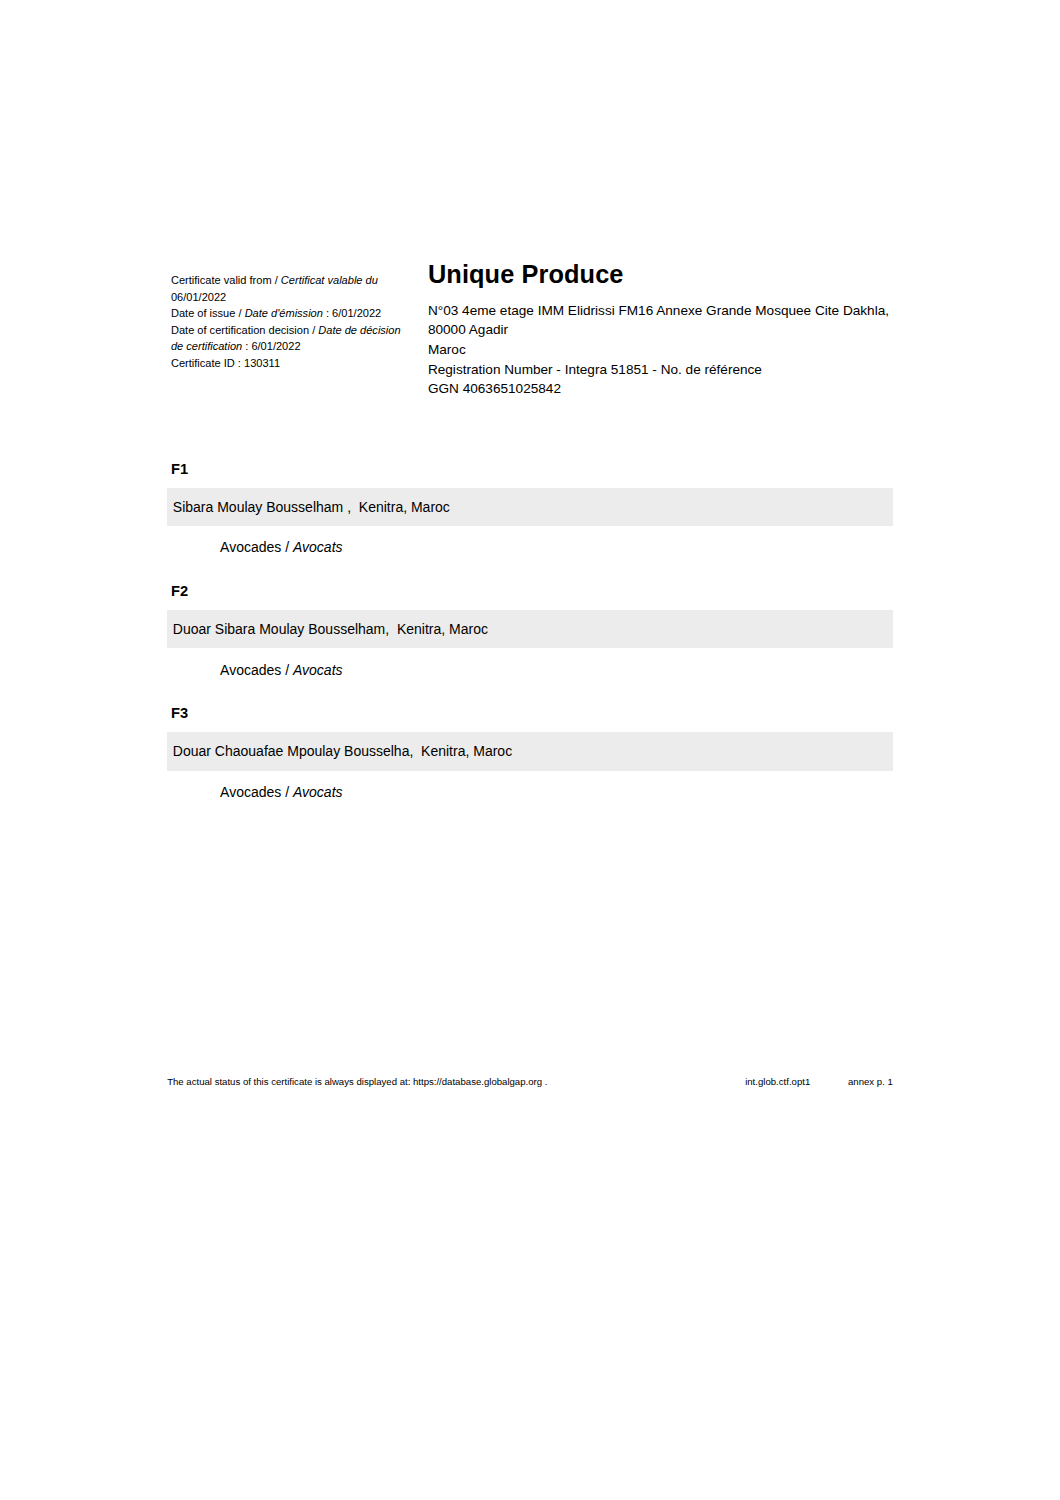Certificate valid from / Certificat valable du 06/01/2022
Date of issue / Date d'émission : 6/01/2022
Date of certification decision / Date de décision de certification : 6/01/2022
Certificate ID : 130311
Unique Produce
N°03 4eme etage IMM Elidrissi FM16 Annexe Grande Mosquee Cite Dakhla, 80000 Agadir
Maroc
Registration Number - Integra 51851 - No. de référence
GGN 4063651025842
F1
Sibara Moulay Bousselham , Kenitra, Maroc
Avocades / Avocats
F2
Duoar Sibara Moulay Bousselham, Kenitra, Maroc
Avocades / Avocats
F3
Douar Chaouafae Mpoulay Bousselha, Kenitra, Maroc
Avocades / Avocats
The actual status of this certificate is always displayed at: https://database.globalgap.org .
int.glob.ctf.opt1annex p. 1